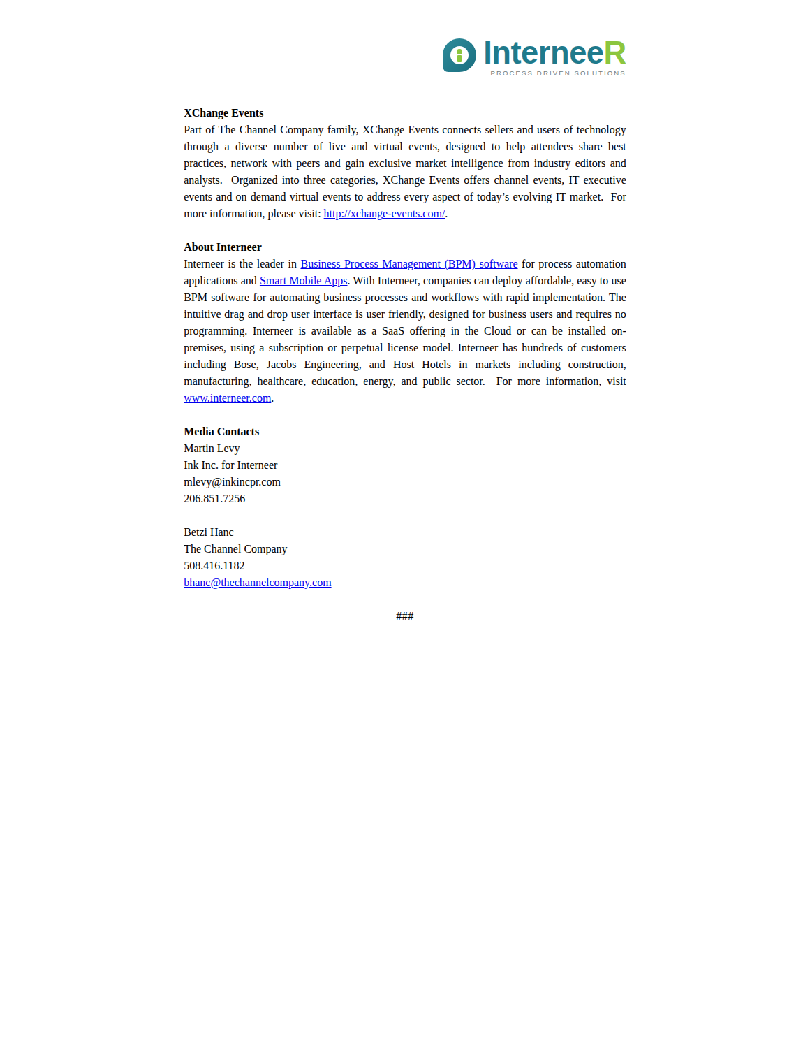InterneeR
PROCESS DRIVEN SOLUTIONS
XChange Events
Part of The Channel Company family, XChange Events connects sellers and users of technology through a diverse number of live and virtual events, designed to help attendees share best practices, network with peers and gain exclusive market intelligence from industry editors and analysts. Organized into three categories, XChange Events offers channel events, IT executive events and on demand virtual events to address every aspect of today’s evolving IT market. For more information, please visit: http://xchange-events.com/.
About Interneer
Interneer is the leader in Business Process Management (BPM) software for process automation applications and Smart Mobile Apps. With Interneer, companies can deploy affordable, easy to use BPM software for automating business processes and workflows with rapid implementation. The intuitive drag and drop user interface is user friendly, designed for business users and requires no programming. Interneer is available as a SaaS offering in the Cloud or can be installed on-premises, using a subscription or perpetual license model. Interneer has hundreds of customers including Bose, Jacobs Engineering, and Host Hotels in markets including construction, manufacturing, healthcare, education, energy, and public sector. For more information, visit www.interneer.com.
Media Contacts
Martin Levy
Ink Inc. for Interneer
mlevy@inkincpr.com
206.851.7256
Betzi Hanc
The Channel Company
508.416.1182
bhanc@thechannelcompany.com
###